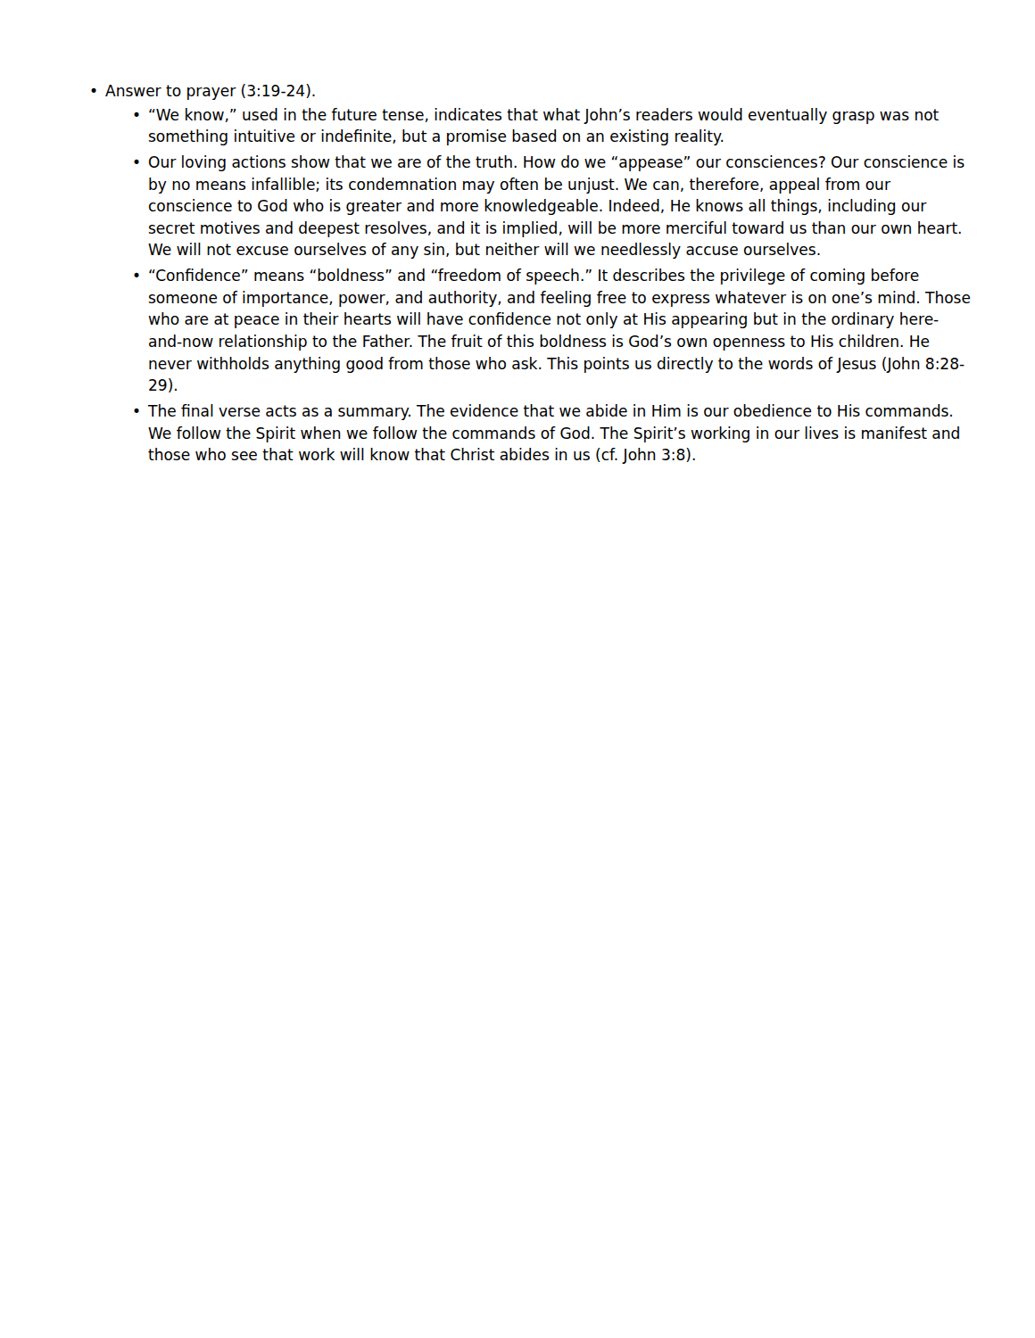Answer to prayer (3:19-24).
“We know,” used in the future tense, indicates that what John’s readers would eventually grasp was not something intuitive or indefinite, but a promise based on an existing reality.
Our loving actions show that we are of the truth. How do we “appease” our consciences? Our conscience is by no means infallible; its condemnation may often be unjust. We can, therefore, appeal from our conscience to God who is greater and more knowledgeable. Indeed, He knows all things, including our secret motives and deepest resolves, and it is implied, will be more merciful toward us than our own heart. We will not excuse ourselves of any sin, but neither will we needlessly accuse ourselves.
“Confidence” means “boldness” and “freedom of speech.” It describes the privilege of coming before someone of importance, power, and authority, and feeling free to express whatever is on one’s mind. Those who are at peace in their hearts will have confidence not only at His appearing but in the ordinary here-and-now relationship to the Father. The fruit of this boldness is God’s own openness to His children. He never withholds anything good from those who ask. This points us directly to the words of Jesus (John 8:28-29).
The final verse acts as a summary. The evidence that we abide in Him is our obedience to His commands. We follow the Spirit when we follow the commands of God. The Spirit’s working in our lives is manifest and those who see that work will know that Christ abides in us (cf. John 3:8).